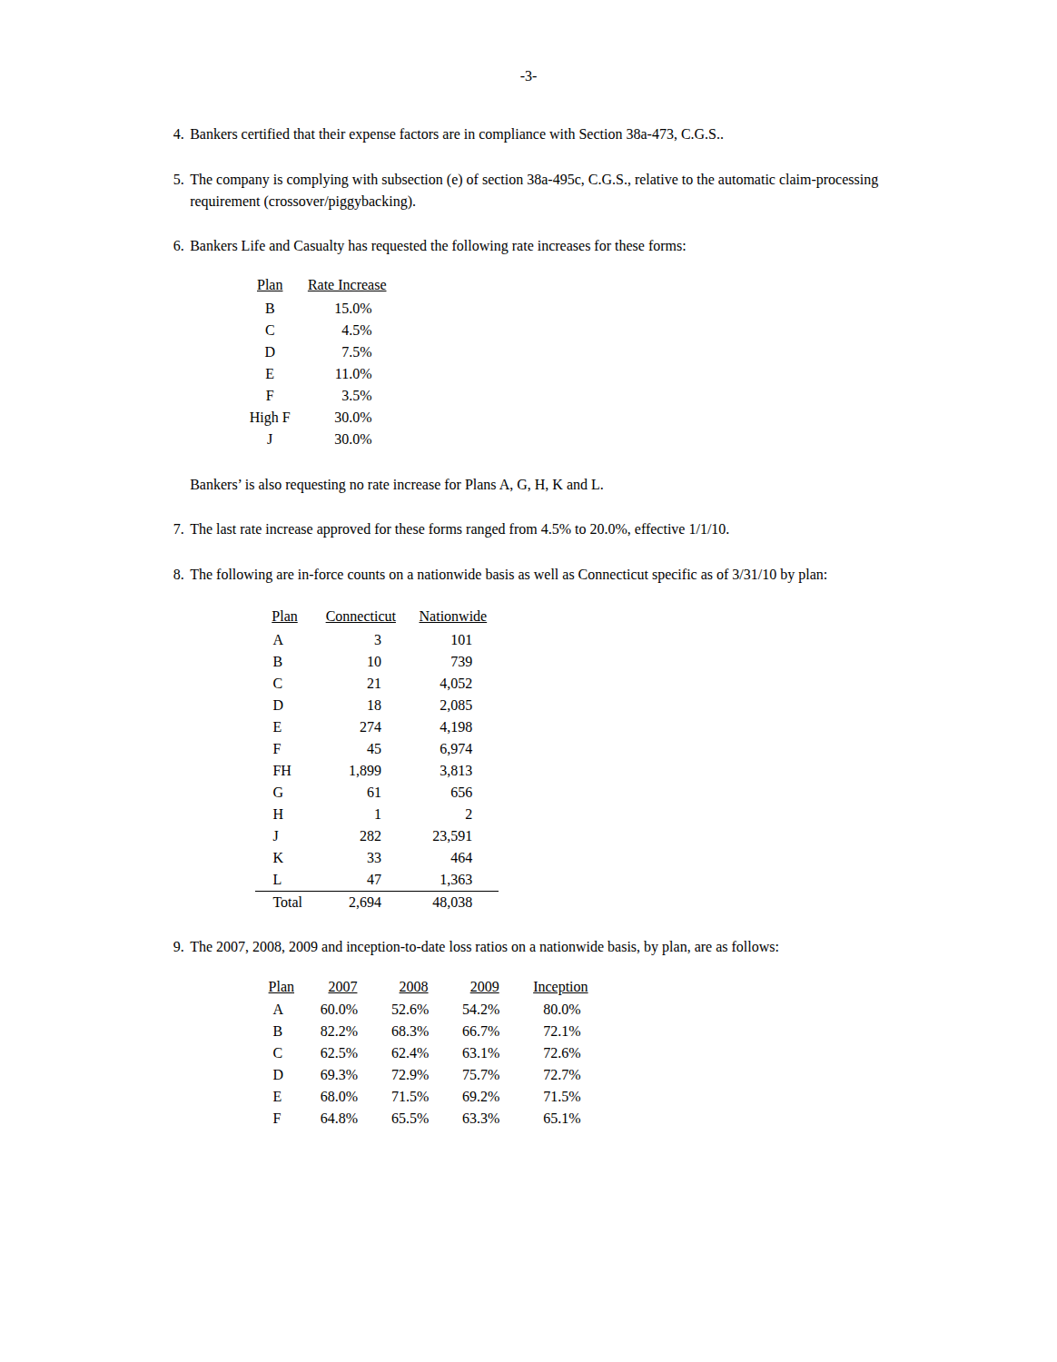-3-
4. Bankers certified that their expense factors are in compliance with Section 38a-473, C.G.S..
5. The company is complying with subsection (e) of section 38a-495c, C.G.S., relative to the automatic claim-processing requirement (crossover/piggybacking).
6. Bankers Life and Casualty has requested the following rate increases for these forms:
| Plan | Rate Increase |
| --- | --- |
| B | 15.0% |
| C | 4.5% |
| D | 7.5% |
| E | 11.0% |
| F | 3.5% |
| High F | 30.0% |
| J | 30.0% |
Bankers’ is also requesting no rate increase for Plans A, G, H, K and L.
7. The last rate increase approved for these forms ranged from 4.5% to 20.0%, effective 1/1/10.
8. The following are in-force counts on a nationwide basis as well as Connecticut specific as of 3/31/10 by plan:
| Plan | Connecticut | Nationwide |
| --- | --- | --- |
| A | 3 | 101 |
| B | 10 | 739 |
| C | 21 | 4,052 |
| D | 18 | 2,085 |
| E | 274 | 4,198 |
| F | 45 | 6,974 |
| FH | 1,899 | 3,813 |
| G | 61 | 656 |
| H | 1 | 2 |
| J | 282 | 23,591 |
| K | 33 | 464 |
| L | 47 | 1,363 |
| Total | 2,694 | 48,038 |
9. The 2007, 2008, 2009 and inception-to-date loss ratios on a nationwide basis, by plan, are as follows:
| Plan | 2007 | 2008 | 2009 | Inception |
| --- | --- | --- | --- | --- |
| A | 60.0% | 52.6% | 54.2% | 80.0% |
| B | 82.2% | 68.3% | 66.7% | 72.1% |
| C | 62.5% | 62.4% | 63.1% | 72.6% |
| D | 69.3% | 72.9% | 75.7% | 72.7% |
| E | 68.0% | 71.5% | 69.2% | 71.5% |
| F | 64.8% | 65.5% | 63.3% | 65.1% |